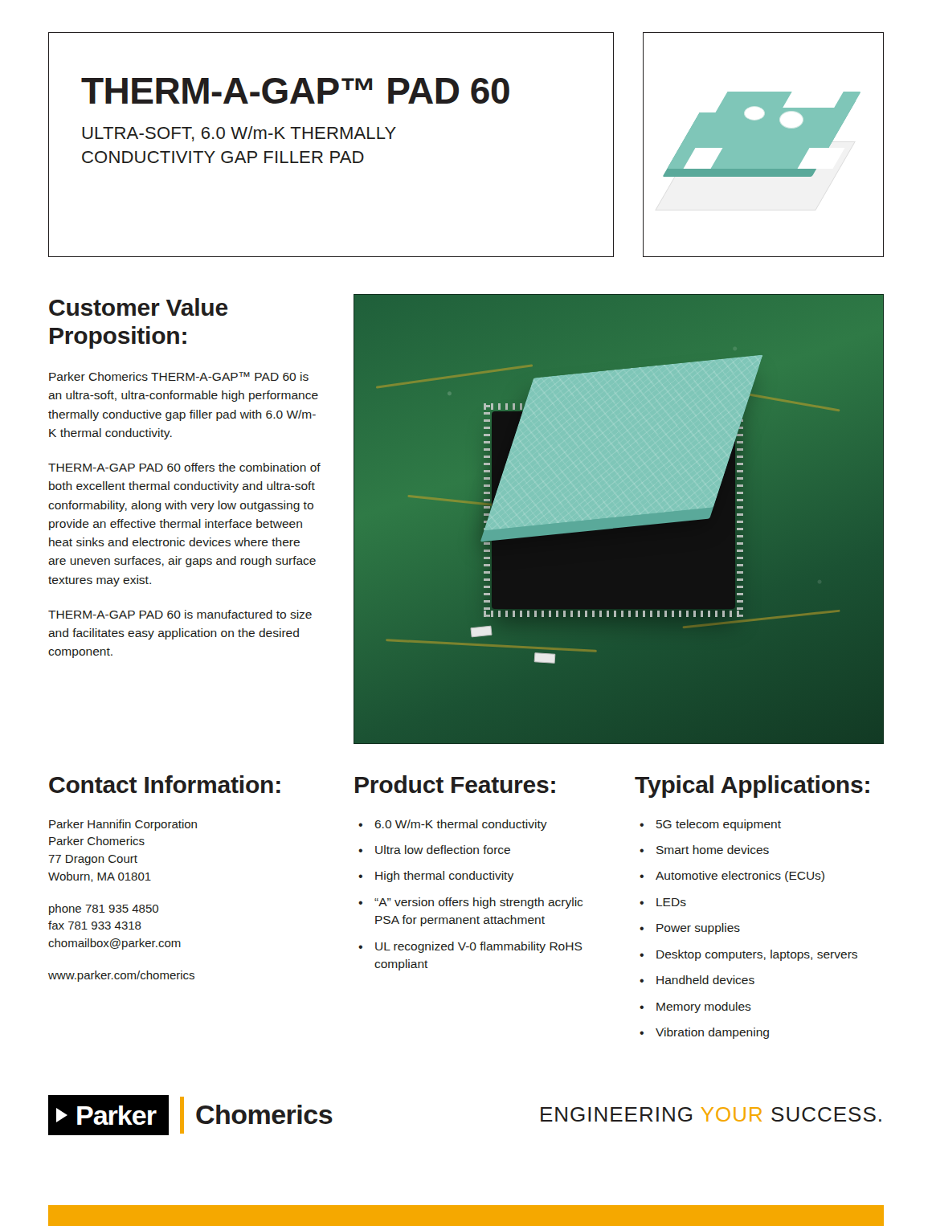THERM-A-GAP™ PAD 60
ULTRA-SOFT, 6.0 W/m-K THERMALLY
CONDUCTIVITY GAP FILLER PAD
Customer Value
Proposition:
Parker Chomerics THERM-A-GAP™ PAD 60 is an ultra-soft, ultra-conformable high performance thermally conductive gap filler pad with 6.0 W/m-K thermal conductivity.
THERM-A-GAP PAD 60 offers the combination of both excellent thermal conductivity and ultra-soft conformability, along with very low outgassing to provide an effective thermal interface between heat sinks and electronic devices where there are uneven surfaces, air gaps and rough surface textures may exist.
THERM-A-GAP PAD 60 is manufactured to size and facilitates easy application on the desired component.
Contact Information:
Parker Hannifin Corporation
Parker Chomerics
77 Dragon Court
Woburn, MA 01801
phone 781 935 4850
fax 781 933 4318
chomailbox@parker.com
www.parker.com/chomerics
Product Features:
6.0 W/m-K thermal conductivity
Ultra low deflection force
High thermal conductivity
“A” version offers high strength acrylic PSA for permanent attachment
UL recognized V-0 flammability RoHS compliant
Typical Applications:
5G telecom equipment
Smart home devices
Automotive electronics (ECUs)
LEDs
Power supplies
Desktop computers, laptops, servers
Handheld devices
Memory modules
Vibration dampening
Parker Chomerics
ENGINEERING YOUR SUCCESS.